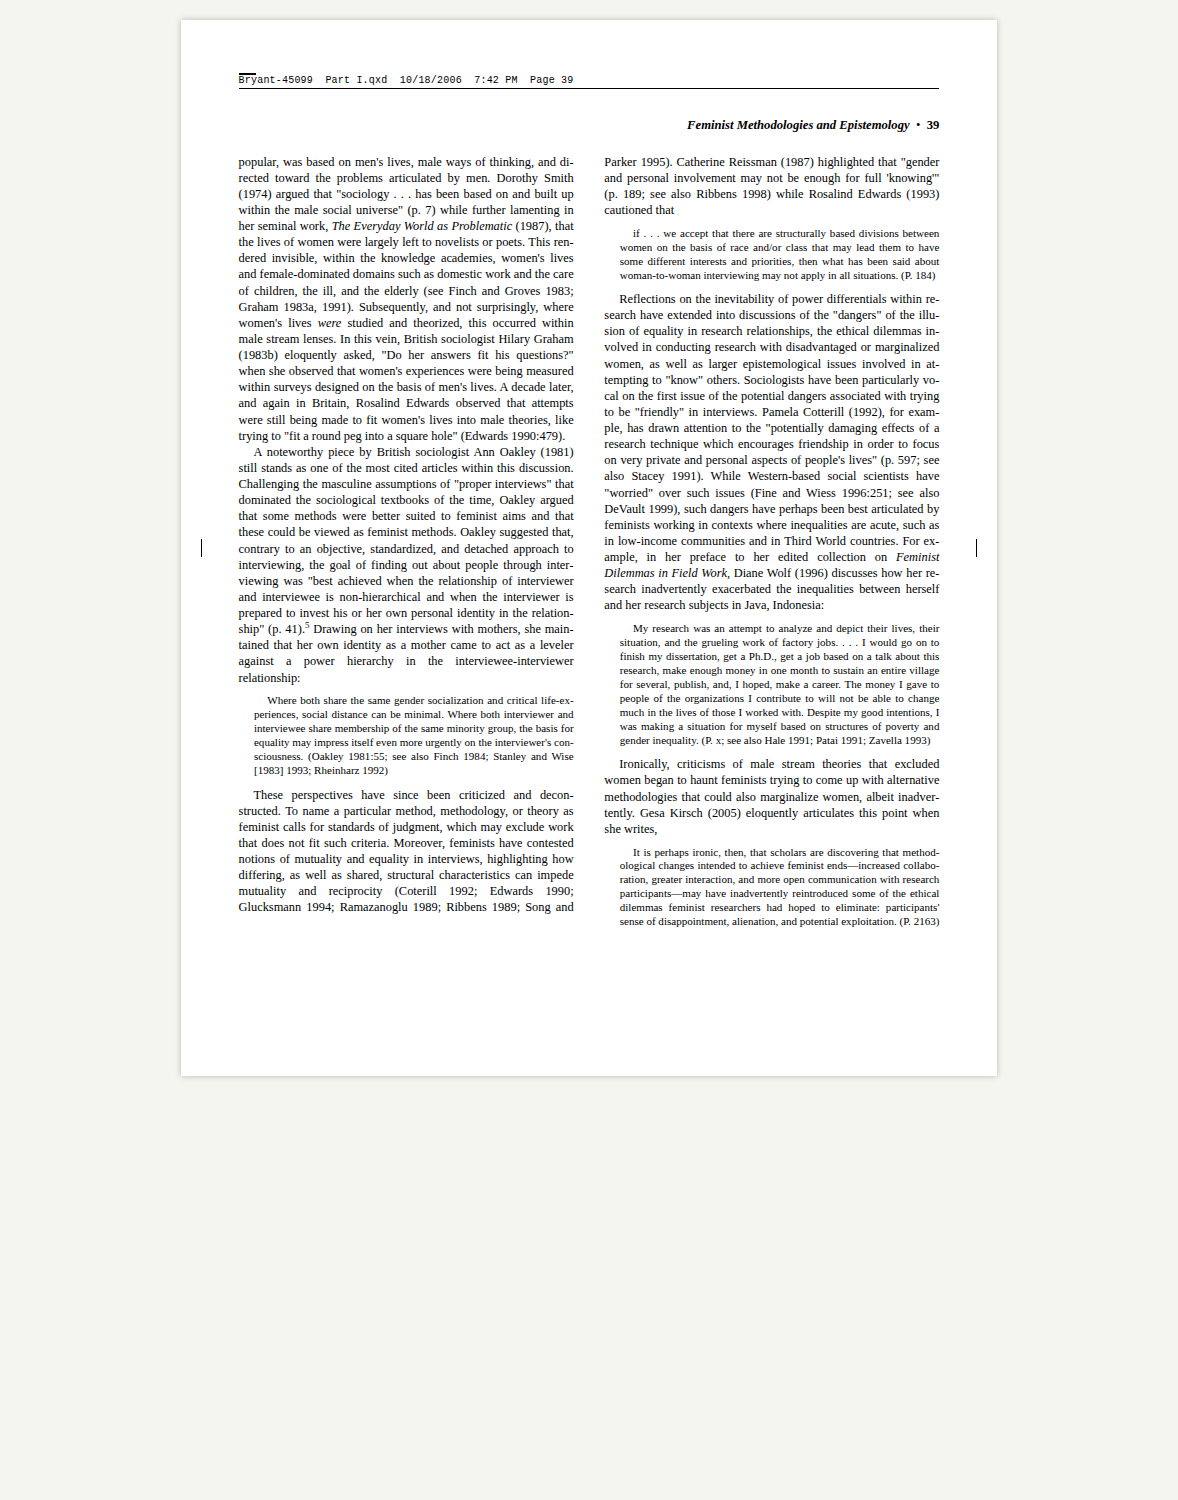Bryant-45099 Part I.qxd 10/18/2006 7:42 PM Page 39
Feminist Methodologies and Epistemology • 39
popular, was based on men's lives, male ways of thinking, and directed toward the problems articulated by men. Dorothy Smith (1974) argued that "sociology . . . has been based on and built up within the male social universe" (p. 7) while further lamenting in her seminal work, The Everyday World as Problematic (1987), that the lives of women were largely left to novelists or poets. This rendered invisible, within the knowledge academies, women's lives and female-dominated domains such as domestic work and the care of children, the ill, and the elderly (see Finch and Groves 1983; Graham 1983a, 1991). Subsequently, and not surprisingly, where women's lives were studied and theorized, this occurred within male stream lenses. In this vein, British sociologist Hilary Graham (1983b) eloquently asked, "Do her answers fit his questions?" when she observed that women's experiences were being measured within surveys designed on the basis of men's lives. A decade later, and again in Britain, Rosalind Edwards observed that attempts were still being made to fit women's lives into male theories, like trying to "fit a round peg into a square hole" (Edwards 1990:479).
A noteworthy piece by British sociologist Ann Oakley (1981) still stands as one of the most cited articles within this discussion. Challenging the masculine assumptions of "proper interviews" that dominated the sociological textbooks of the time, Oakley argued that some methods were better suited to feminist aims and that these could be viewed as feminist methods. Oakley suggested that, contrary to an objective, standardized, and detached approach to interviewing, the goal of finding out about people through interviewing was "best achieved when the relationship of interviewer and interviewee is non-hierarchical and when the interviewer is prepared to invest his or her own personal identity in the relationship" (p. 41).5 Drawing on her interviews with mothers, she maintained that her own identity as a mother came to act as a leveler against a power hierarchy in the interviewee-interviewer relationship:
Where both share the same gender socialization and critical life-experiences, social distance can be minimal. Where both interviewer and interviewee share membership of the same minority group, the basis for equality may impress itself even more urgently on the interviewer's consciousness. (Oakley 1981:55; see also Finch 1984; Stanley and Wise [1983] 1993; Rheinharz 1992)
These perspectives have since been criticized and deconstructed. To name a particular method, methodology, or theory as feminist calls for standards of judgment, which may exclude work that does not fit such criteria. Moreover, feminists have contested notions of mutuality and equality in interviews, highlighting how differing, as well as shared, structural characteristics can impede mutuality and reciprocity (Coterill 1992; Edwards 1990; Glucksmann 1994; Ramazanoglu 1989; Ribbens 1989; Song and Parker 1995). Catherine Reissman (1987) highlighted that "gender and personal involvement may not be enough for full 'knowing'" (p. 189; see also Ribbens 1998) while Rosalind Edwards (1993) cautioned that
if . . . we accept that there are structurally based divisions between women on the basis of race and/or class that may lead them to have some different interests and priorities, then what has been said about woman-to-woman interviewing may not apply in all situations. (P. 184)
Reflections on the inevitability of power differentials within research have extended into discussions of the "dangers" of the illusion of equality in research relationships, the ethical dilemmas involved in conducting research with disadvantaged or marginalized women, as well as larger epistemological issues involved in attempting to "know" others. Sociologists have been particularly vocal on the first issue of the potential dangers associated with trying to be "friendly" in interviews. Pamela Cotterill (1992), for example, has drawn attention to the "potentially damaging effects of a research technique which encourages friendship in order to focus on very private and personal aspects of people's lives" (p. 597; see also Stacey 1991). While Western-based social scientists have "worried" over such issues (Fine and Wiess 1996:251; see also DeVault 1999), such dangers have perhaps been best articulated by feminists working in contexts where inequalities are acute, such as in low-income communities and in Third World countries. For example, in her preface to her edited collection on Feminist Dilemmas in Field Work, Diane Wolf (1996) discusses how her research inadvertently exacerbated the inequalities between herself and her research subjects in Java, Indonesia:
My research was an attempt to analyze and depict their lives, their situation, and the grueling work of factory jobs. . . . I would go on to finish my dissertation, get a Ph.D., get a job based on a talk about this research, make enough money in one month to sustain an entire village for several, publish, and, I hoped, make a career. The money I gave to people of the organizations I contribute to will not be able to change much in the lives of those I worked with. Despite my good intentions, I was making a situation for myself based on structures of poverty and gender inequality. (P. x; see also Hale 1991; Patai 1991; Zavella 1993)
Ironically, criticisms of male stream theories that excluded women began to haunt feminists trying to come up with alternative methodologies that could also marginalize women, albeit inadvertently. Gesa Kirsch (2005) eloquently articulates this point when she writes,
It is perhaps ironic, then, that scholars are discovering that methodological changes intended to achieve feminist ends—increased collaboration, greater interaction, and more open communication with research participants—may have inadvertently reintroduced some of the ethical dilemmas feminist researchers had hoped to eliminate: participants' sense of disappointment, alienation, and potential exploitation. (P. 2163)